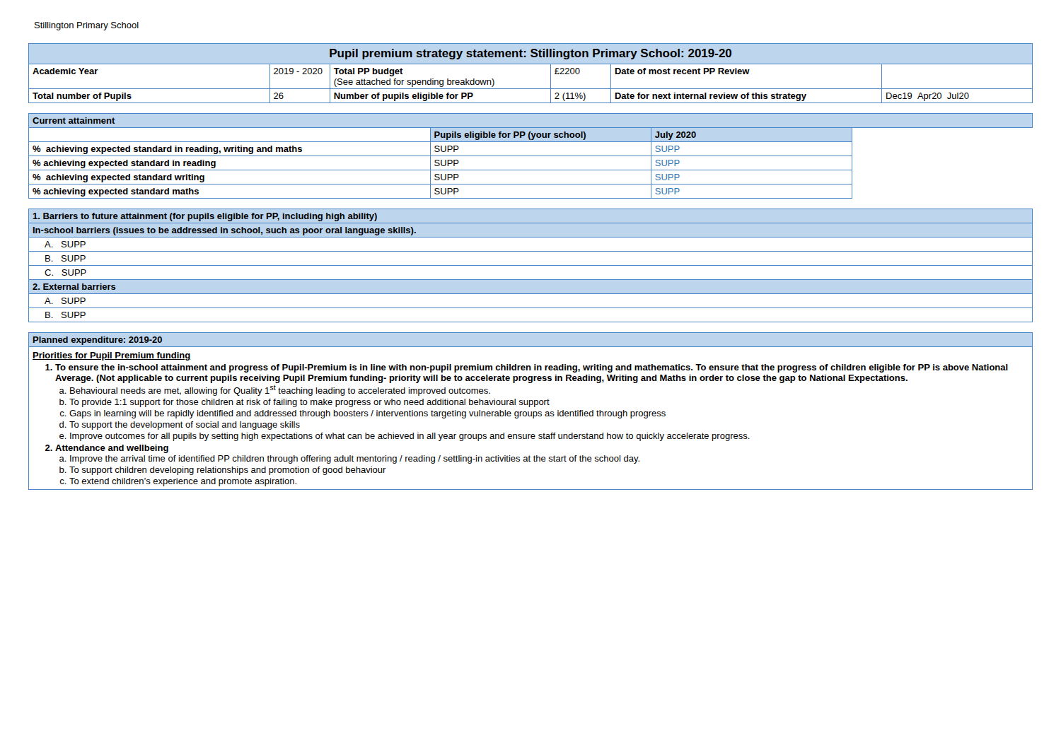Stillington Primary School
| Pupil premium strategy statement: Stillington Primary School: 2019-20 |
| Academic Year | 2019 - 2020 | Total PP budget (See attached for spending breakdown) | £2200 | Date of most recent PP Review | |
| Total number of Pupils | 26 | Number of pupils eligible for PP | 2 (11%) | Date for next internal review of this strategy | Dec19 Apr20 Jul20 |
| Current attainment |
| | Pupils eligible for PP (your school) | July 2020 | |
| % achieving expected standard in reading, writing and maths | SUPP | SUPP | |
| % achieving expected standard in reading | SUPP | SUPP | |
| % achieving expected standard writing | SUPP | SUPP | |
| % achieving expected standard maths | SUPP | SUPP | |
| 1. Barriers to future attainment (for pupils eligible for PP, including high ability) |
| In-school barriers (issues to be addressed in school, such as poor oral language skills). |
| A. SUPP |
| B. SUPP |
| C. SUPP |
| 2. External barriers |
| A. SUPP |
| B. SUPP |
| Planned expenditure: 2019-20 |
| Priorities for Pupil Premium funding To ensure the in-school attainment and progress of Pupil-Premium is in line with non-pupil premium children in reading, writing and mathematics. To ensure that the progress of children eligible for PP is above National Average. (Not applicable to current pupils receiving Pupil Premium funding- priority will be to accelerate progress in Reading, Writing and Maths in order to close the gap to National Expectations. Behavioural needs are met, allowing for Quality 1 st teaching leading to accelerated improved outcomes. To provide 1:1 support for those children at risk of failing to make progress or who need additional behavioural support Gaps in learning will be rapidly identified and addressed through boosters / interventions targeting vulnerable groups as identified through progress To support the development of social and language skills Improve outcomes for all pupils by setting high expectations of what can be achieved in all year groups and ensure staff understand how to quickly accelerate progress. Attendance and wellbeing Improve the arrival time of identified PP children through offering adult mentoring / reading / settling-in activities at the start of the school day. To support children developing relationships and promotion of good behaviour To extend children’s experience and promote aspiration. |